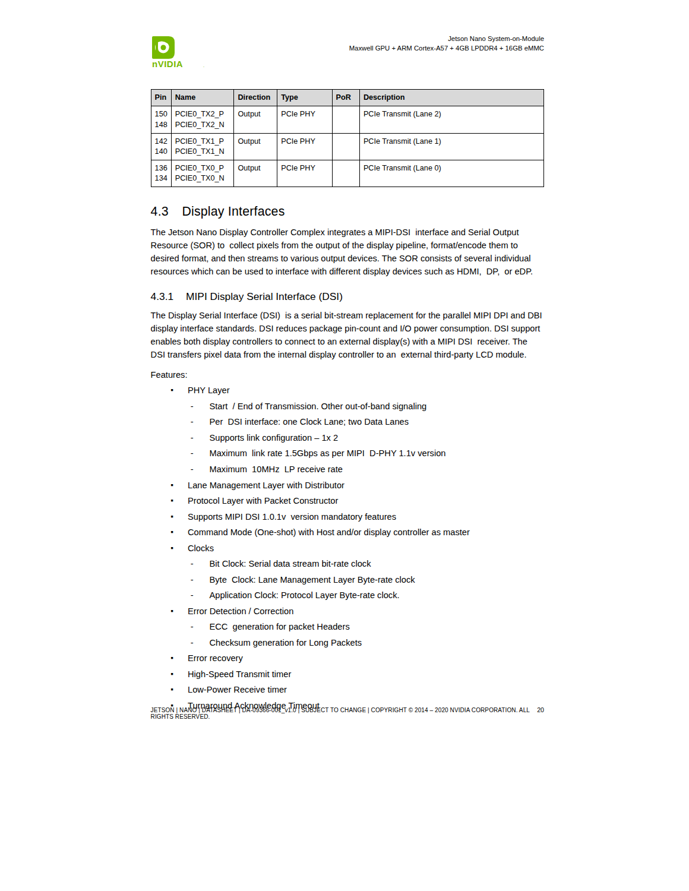nVIDIA .
Jetson Nano System-on-Module
Maxwell GPU + ARM Cortex-A57 + 4GB LPDDR4 + 16GB eMMC
| Pin | Name | Direction | Type | PoR | Description |
| --- | --- | --- | --- | --- | --- |
| 150 148 | PCIE0_TX2_P PCIE0_TX2_N | Output | PCIe PHY | | PCIe Transmit (Lane 2) |
| 142 140 | PCIE0_TX1_P PCIE0_TX1_N | Output | PCIe PHY | | PCIe Transmit (Lane 1) |
| 136 134 | PCIE0_TX0_P PCIE0_TX0_N | Output | PCIe PHY | | PCIe Transmit (Lane 0) |
4.3 Display Interfaces
The Jetson Nano Display Controller Complex integrates a MIPI-DSI interface and Serial Output Resource (SOR) to collect pixels from the output of the display pipeline, format/encode them to desired format, and then streams to various output devices. The SOR consists of several individual resources which can be used to interface with different display devices such as HDMI, DP, or eDP.
4.3.1 MIPI Display Serial Interface (DSI)
The Display Serial Interface (DSI) is a serial bit-stream replacement for the parallel MIPI DPI and DBI display interface standards. DSI reduces package pin-count and I/O power consumption. DSI support enables both display controllers to connect to an external display(s) with a MIPI DSI receiver. The DSI transfers pixel data from the internal display controller to an external third-party LCD module.
Features:
PHY Layer
Start / End of Transmission. Other out-of-band signaling
Per DSI interface: one Clock Lane; two Data Lanes
Supports link configuration – 1x 2
Maximum link rate 1.5Gbps as per MIPI D-PHY 1.1v version
Maximum 10MHz LP receive rate
Lane Management Layer with Distributor
Protocol Layer with Packet Constructor
Supports MIPI DSI 1.0.1v version mandatory features
Command Mode (One-shot) with Host and/or display controller as master
Clocks
Bit Clock: Serial data stream bit-rate clock
Byte Clock: Lane Management Layer Byte-rate clock
Application Clock: Protocol Layer Byte-rate clock.
Error Detection / Correction
ECC generation for packet Headers
Checksum generation for Long Packets
Error recovery
High-Speed Transmit timer
Low-Power Receive timer
Turnaround Acknowledge Timeout
JETSON | NANO | DATASHEET | DA-09366-001_v1.0 | SUBJECT TO CHANGE | COPYRIGHT © 2014 – 2020 NVIDIA CORPORATION. ALL RIGHTS RESERVED.
20